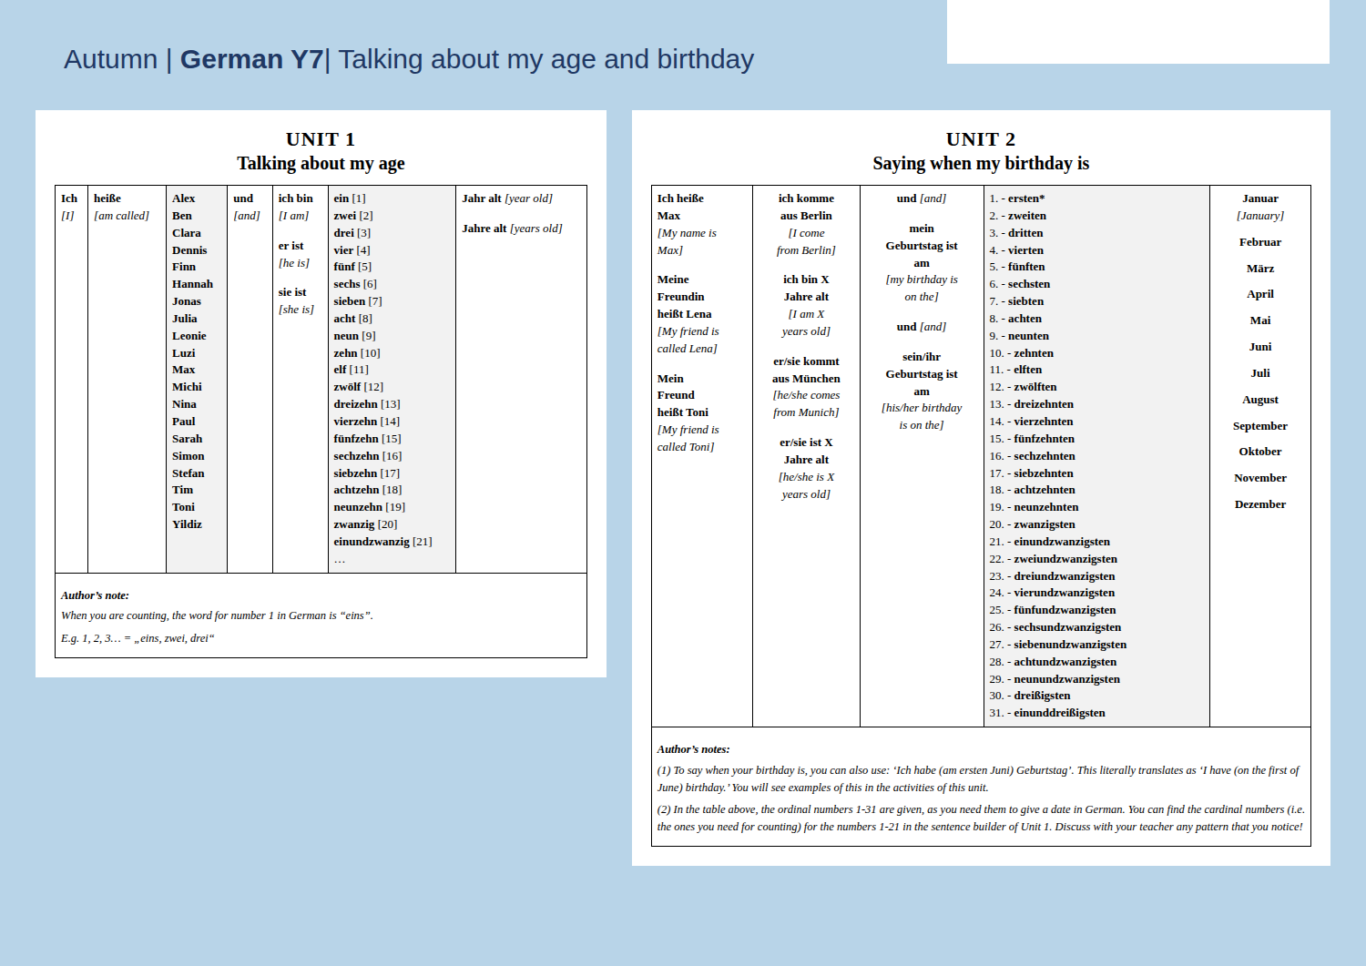Autumn | German Y7| Talking about my age and birthday
UNIT 1 Talking about my age
| Ich [I] | heiße [am called] | Alex Ben Clara Dennis Finn Hannah Jonas Julia Leonie Luzi Max Michi Nina Paul Sarah Simon Stefan Tim Toni Yildiz | und [and] | ich bin [I am] er ist [he is] sie ist [she is] | ein [1] zwei [2] drei [3] vier [4] fünf [5] sechs [6] sieben [7] acht [8] neun [9] zehn [10] elf [11] zwölf [12] dreizehn [13] vierzehn [14] fünfzehn [15] sechzehn [16] siebzehn [17] achtzehn [18] neunzehn [19] zwanzig [20] einundzwanzig [21] … | Jahr alt [year old] Jahre alt [years old] |
| Author’s note: When you are counting, the word for number 1 in German is “eins”. E.g. 1, 2, 3… = „eins, zwei, drei“ |
UNIT 2 Saying when my birthday is
| Ich heiße Max [My name is Max] Meine Freundin heißt Lena [My friend is called Lena] Mein Freund heißt Toni [My friend is called Toni] | ich komme aus Berlin [I come from Berlin] ich bin X Jahre alt [I am X years old] er/sie kommt aus München [he/she comes from Munich] er/sie ist X Jahre alt [he/she is X years old] | und [and] mein Geburtstag ist am [my birthday is on the] und [and] sein/ihr Geburtstag ist am [his/her birthday is on the] | 1. - ersten* 2. - zweiten 3. - dritten 4. - vierten 5. - fünften 6. - sechsten 7. - siebten 8. - achten 9. - neunten 10. - zehnten 11. - elften 12. - zwölften 13. - dreizehnten 14. - vierzehnten 15. - fünfzehnten 16. - sechzehnten 17. - siebzehnten 18. - achtzehnten 19. - neunzehnten 20. - zwanzigsten 21. - einundzwanzigsten 22. - zweiundzwanzigsten 23. - dreiundzwanzigsten 24. - vierundzwanzigsten 25. - fünfundzwanzigsten 26. - sechsundzwanzigsten 27. - siebenundzwanzigsten 28. - achtundzwanzigsten 29. - neunundzwanzigsten 30. - dreißigsten 31. - einunddreißigsten | Januar [January] Februar März April Mai Juni Juli August September Oktober November Dezember |
| Author’s notes: (1) To say when your birthday is, you can also use: ‘Ich habe (am ersten Juni) Geburtstag’. This literally translates as ‘I have (on the first of June) birthday.’ You will see examples of this in the activities of this unit. (2) In the table above, the ordinal numbers 1-31 are given, as you need them to give a date in German. You can find the cardinal numbers (i.e. the ones you need for counting) for the numbers 1-21 in the sentence builder of Unit 1. Discuss with your teacher any pattern that you notice! |